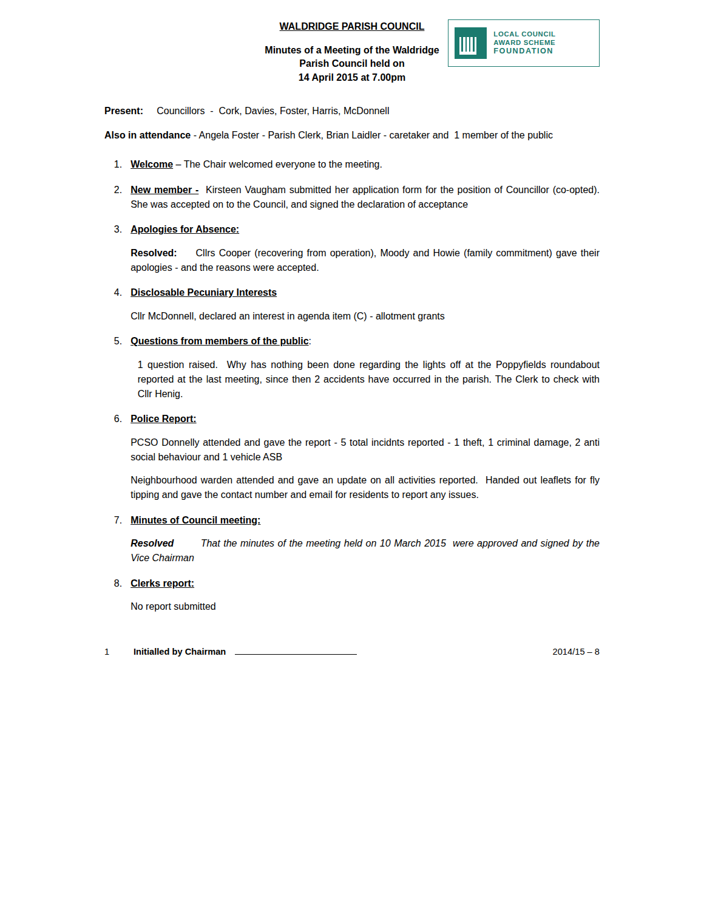LOCAL COUNCIL
AWARD SCHEME
FOUNDATION
WALDRIDGE PARISH COUNCIL
Minutes of a Meeting of the Waldridge
Parish Council held on
14 April 2015 at 7.00pm
Present: Councillors - Cork, Davies, Foster, Harris, McDonnell
Also in attendance - Angela Foster - Parish Clerk, Brian Laidler - caretaker and 1 member of the public
Welcome – The Chair welcomed everyone to the meeting.
New member - Kirsteen Vaugham submitted her application form for the position of Councillor (co-opted). She was accepted on to the Council, and signed the declaration of acceptance
Apologies for Absence:
Resolved: Cllrs Cooper (recovering from operation), Moody and Howie (family commitment) gave their apologies - and the reasons were accepted.
Disclosable Pecuniary Interests
Cllr McDonnell, declared an interest in agenda item (C) - allotment grants
Questions from members of the public:
1 question raised. Why has nothing been done regarding the lights off at the Poppyfields roundabout reported at the last meeting, since then 2 accidents have occurred in the parish. The Clerk to check with Cllr Henig.
Police Report:
PCSO Donnelly attended and gave the report - 5 total incidnts reported - 1 theft, 1 criminal damage, 2 anti social behaviour and 1 vehicle ASB
Neighbourhood warden attended and gave an update on all activities reported. Handed out leaflets for fly tipping and gave the contact number and email for residents to report any issues.
Minutes of Council meeting:
Resolved That the minutes of the meeting held on 10 March 2015 were approved and signed by the Vice Chairman
Clerks report:
No report submitted
1 Initialled by Chairman 2014/15 – 8